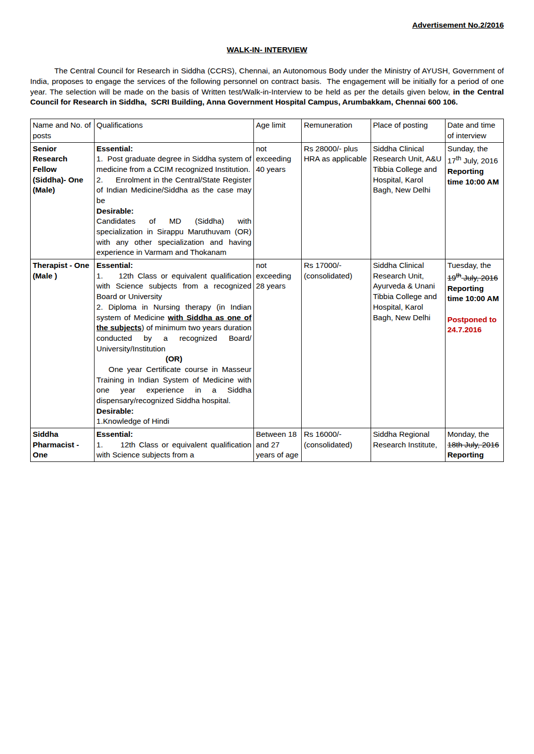Advertisement No.2/2016
WALK-IN- INTERVIEW
The Central Council for Research in Siddha (CCRS), Chennai, an Autonomous Body under the Ministry of AYUSH, Government of India, proposes to engage the services of the following personnel on contract basis. The engagement will be initially for a period of one year. The selection will be made on the basis of Written test/Walk-in-Interview to be held as per the details given below, in the Central Council for Research in Siddha, SCRI Building, Anna Government Hospital Campus, Arumbakkam, Chennai 600 106.
| Name and No. of posts | Qualifications | Age limit | Remuneration | Place of posting | Date and time of interview |
| --- | --- | --- | --- | --- | --- |
| Senior Research Fellow (Siddha)- One (Male) | Essential: 1. Post graduate degree in Siddha system of medicine from a CCIM recognized Institution. 2. Enrolment in the Central/State Register of Indian Medicine/Siddha as the case may be Desirable: Candidates of MD (Siddha) with specialization in Sirappu Maruthuvam (OR) with any other specialization and having experience in Varmam and Thokanam | not exceeding 40 years | Rs 28000/- plus HRA as applicable | Siddha Clinical Research Unit, A&U Tibbia College and Hospital, Karol Bagh, New Delhi | Sunday, the 17 th July, 2016 Reporting time 10:00 AM |
| Therapist - One (Male ) | Essential: 1. 12th Class or equivalent qualification with Science subjects from a recognized Board or University 2. Diploma in Nursing therapy (in Indian system of Medicine with Siddha as one of the subjects ) of minimum two years duration conducted by a recognized Board/ University/Institution (OR) One year Certificate course in Masseur Training in Indian System of Medicine with one year experience in a Siddha dispensary/recognized Siddha hospital. Desirable: 1.Knowledge of Hindi | not exceeding 28 years | Rs 17000/- (consolidated) | Siddha Clinical Research Unit, Ayurveda & Unani Tibbia College and Hospital, Karol Bagh, New Delhi | Tuesday, the 19 th July, 2016 Reporting time 10:00 AM Postponed to 24.7.2016 |
| Siddha Pharmacist -One | Essential: 1. 12th Class or equivalent qualification with Science subjects from a | Between 18 and 27 years of age | Rs 16000/- (consolidated) | Siddha Regional Research Institute, | Monday, the 18th July, 2016 Reporting |